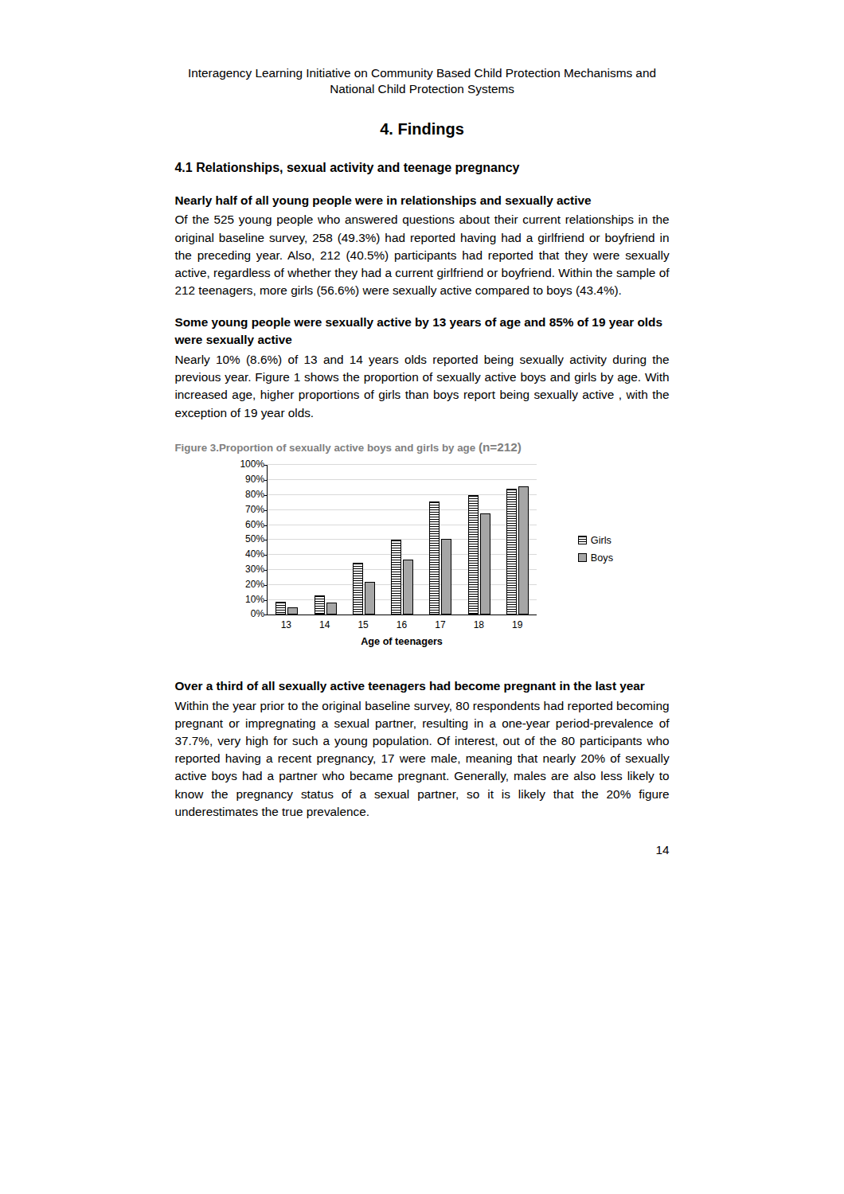Interagency Learning Initiative on Community Based Child Protection Mechanisms and National Child Protection Systems
4. Findings
4.1 Relationships, sexual activity and teenage pregnancy
Nearly half of all young people were in relationships and sexually active
Of the 525 young people who answered questions about their current relationships in the original baseline survey, 258 (49.3%) had reported having had a girlfriend or boyfriend in the preceding year. Also, 212 (40.5%) participants had reported that they were sexually active, regardless of whether they had a current girlfriend or boyfriend. Within the sample of 212 teenagers, more girls (56.6%) were sexually active compared to boys (43.4%).
Some young people were sexually active by 13 years of age and 85% of 19 year olds were sexually active
Nearly 10% (8.6%) of 13 and 14 years olds reported being sexually activity during the previous year. Figure 1 shows the proportion of sexually active boys and girls by age. With increased age, higher proportions of girls than boys report being sexually active , with the exception of 19 year olds.
Figure 3.Proportion of sexually active boys and girls by age (n=212)
100%
90%
80%
70%
60%
50%
40%
30%
20%
10%
0%
13141516171819
Age of teenagers
Girls
Boys
Over a third of all sexually active teenagers had become pregnant in the last year
Within the year prior to the original baseline survey, 80 respondents had reported becoming pregnant or impregnating a sexual partner, resulting in a one-year period-prevalence of 37.7%, very high for such a young population. Of interest, out of the 80 participants who reported having a recent pregnancy, 17 were male, meaning that nearly 20% of sexually active boys had a partner who became pregnant. Generally, males are also less likely to know the pregnancy status of a sexual partner, so it is likely that the 20% figure underestimates the true prevalence.
14